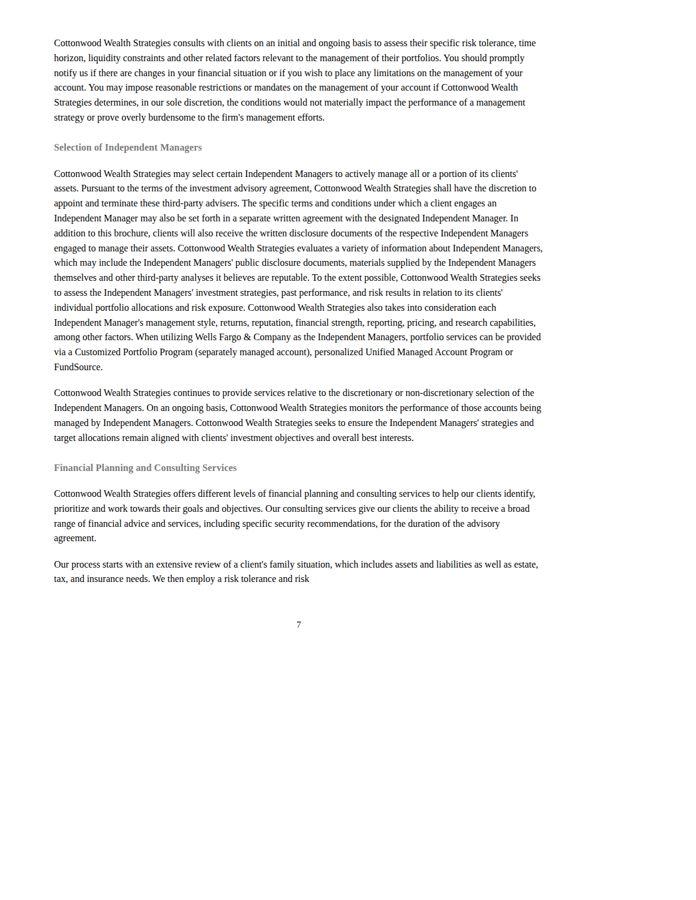Cottonwood Wealth Strategies consults with clients on an initial and ongoing basis to assess their specific risk tolerance, time horizon, liquidity constraints and other related factors relevant to the management of their portfolios. You should promptly notify us if there are changes in your financial situation or if you wish to place any limitations on the management of your account. You may impose reasonable restrictions or mandates on the management of your account if Cottonwood Wealth Strategies determines, in our sole discretion, the conditions would not materially impact the performance of a management strategy or prove overly burdensome to the firm's management efforts.
Selection of Independent Managers
Cottonwood Wealth Strategies may select certain Independent Managers to actively manage all or a portion of its clients' assets. Pursuant to the terms of the investment advisory agreement, Cottonwood Wealth Strategies shall have the discretion to appoint and terminate these third-party advisers. The specific terms and conditions under which a client engages an Independent Manager may also be set forth in a separate written agreement with the designated Independent Manager. In addition to this brochure, clients will also receive the written disclosure documents of the respective Independent Managers engaged to manage their assets. Cottonwood Wealth Strategies evaluates a variety of information about Independent Managers, which may include the Independent Managers' public disclosure documents, materials supplied by the Independent Managers themselves and other third-party analyses it believes are reputable. To the extent possible, Cottonwood Wealth Strategies seeks to assess the Independent Managers' investment strategies, past performance, and risk results in relation to its clients' individual portfolio allocations and risk exposure. Cottonwood Wealth Strategies also takes into consideration each Independent Manager's management style, returns, reputation, financial strength, reporting, pricing, and research capabilities, among other factors. When utilizing Wells Fargo & Company as the Independent Managers, portfolio services can be provided via a Customized Portfolio Program (separately managed account), personalized Unified Managed Account Program or FundSource.
Cottonwood Wealth Strategies continues to provide services relative to the discretionary or non-discretionary selection of the Independent Managers. On an ongoing basis, Cottonwood Wealth Strategies monitors the performance of those accounts being managed by Independent Managers. Cottonwood Wealth Strategies seeks to ensure the Independent Managers' strategies and target allocations remain aligned with clients' investment objectives and overall best interests.
Financial Planning and Consulting Services
Cottonwood Wealth Strategies offers different levels of financial planning and consulting services to help our clients identify, prioritize and work towards their goals and objectives. Our consulting services give our clients the ability to receive a broad range of financial advice and services, including specific security recommendations, for the duration of the advisory agreement.
Our process starts with an extensive review of a client's family situation, which includes assets and liabilities as well as estate, tax, and insurance needs. We then employ a risk tolerance and risk
7